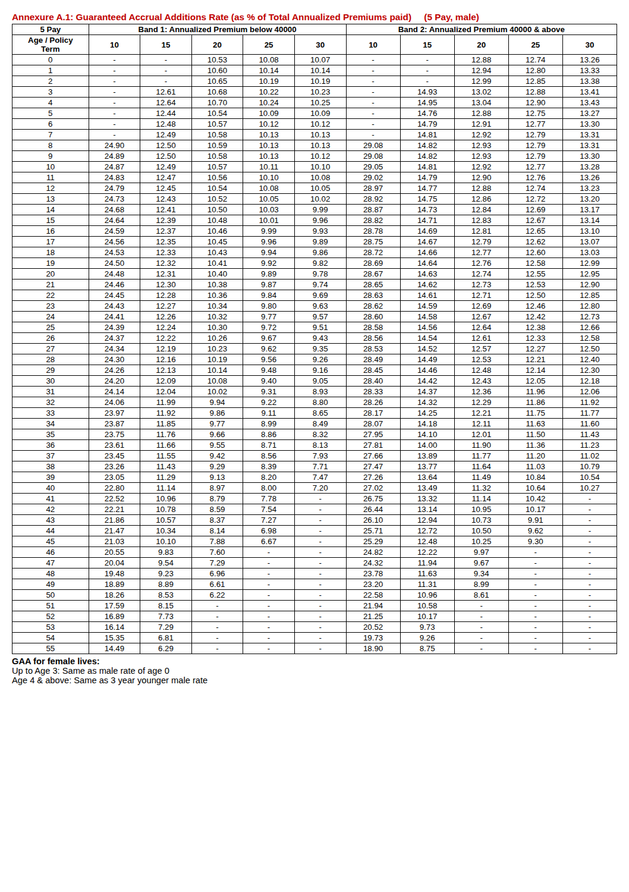Annexure A.1: Guaranteed Accrual Additions Rate (as % of Total Annualized Premiums paid) (5 Pay, male)
| 5 Pay | Band 1: Annualized Premium below 40000 | Band 2: Annualized Premium 40000 & above |
| --- | --- | --- |
| Age / Policy Term | 10 | 15 | 20 | 25 | 30 | 10 | 15 | 20 | 25 | 30 |
| 0 | - | - | 10.53 | 10.08 | 10.07 | - | - | 12.88 | 12.74 | 13.26 |
| 1 | - | - | 10.60 | 10.14 | 10.14 | - | - | 12.94 | 12.80 | 13.33 |
| 2 | - | - | 10.65 | 10.19 | 10.19 | - | - | 12.99 | 12.85 | 13.38 |
| 3 | - | 12.61 | 10.68 | 10.22 | 10.23 | - | 14.93 | 13.02 | 12.88 | 13.41 |
| 4 | - | 12.64 | 10.70 | 10.24 | 10.25 | - | 14.95 | 13.04 | 12.90 | 13.43 |
| 5 | - | 12.44 | 10.54 | 10.09 | 10.09 | - | 14.76 | 12.88 | 12.75 | 13.27 |
| 6 | - | 12.48 | 10.57 | 10.12 | 10.12 | - | 14.79 | 12.91 | 12.77 | 13.30 |
| 7 | - | 12.49 | 10.58 | 10.13 | 10.13 | - | 14.81 | 12.92 | 12.79 | 13.31 |
| 8 | 24.90 | 12.50 | 10.59 | 10.13 | 10.13 | 29.08 | 14.82 | 12.93 | 12.79 | 13.31 |
| 9 | 24.89 | 12.50 | 10.58 | 10.13 | 10.12 | 29.08 | 14.82 | 12.93 | 12.79 | 13.30 |
| 10 | 24.87 | 12.49 | 10.57 | 10.11 | 10.10 | 29.05 | 14.81 | 12.92 | 12.77 | 13.28 |
| 11 | 24.83 | 12.47 | 10.56 | 10.10 | 10.08 | 29.02 | 14.79 | 12.90 | 12.76 | 13.26 |
| 12 | 24.79 | 12.45 | 10.54 | 10.08 | 10.05 | 28.97 | 14.77 | 12.88 | 12.74 | 13.23 |
| 13 | 24.73 | 12.43 | 10.52 | 10.05 | 10.02 | 28.92 | 14.75 | 12.86 | 12.72 | 13.20 |
| 14 | 24.68 | 12.41 | 10.50 | 10.03 | 9.99 | 28.87 | 14.73 | 12.84 | 12.69 | 13.17 |
| 15 | 24.64 | 12.39 | 10.48 | 10.01 | 9.96 | 28.82 | 14.71 | 12.83 | 12.67 | 13.14 |
| 16 | 24.59 | 12.37 | 10.46 | 9.99 | 9.93 | 28.78 | 14.69 | 12.81 | 12.65 | 13.10 |
| 17 | 24.56 | 12.35 | 10.45 | 9.96 | 9.89 | 28.75 | 14.67 | 12.79 | 12.62 | 13.07 |
| 18 | 24.53 | 12.33 | 10.43 | 9.94 | 9.86 | 28.72 | 14.66 | 12.77 | 12.60 | 13.03 |
| 19 | 24.50 | 12.32 | 10.41 | 9.92 | 9.82 | 28.69 | 14.64 | 12.76 | 12.58 | 12.99 |
| 20 | 24.48 | 12.31 | 10.40 | 9.89 | 9.78 | 28.67 | 14.63 | 12.74 | 12.55 | 12.95 |
| 21 | 24.46 | 12.30 | 10.38 | 9.87 | 9.74 | 28.65 | 14.62 | 12.73 | 12.53 | 12.90 |
| 22 | 24.45 | 12.28 | 10.36 | 9.84 | 9.69 | 28.63 | 14.61 | 12.71 | 12.50 | 12.85 |
| 23 | 24.43 | 12.27 | 10.34 | 9.80 | 9.63 | 28.62 | 14.59 | 12.69 | 12.46 | 12.80 |
| 24 | 24.41 | 12.26 | 10.32 | 9.77 | 9.57 | 28.60 | 14.58 | 12.67 | 12.42 | 12.73 |
| 25 | 24.39 | 12.24 | 10.30 | 9.72 | 9.51 | 28.58 | 14.56 | 12.64 | 12.38 | 12.66 |
| 26 | 24.37 | 12.22 | 10.26 | 9.67 | 9.43 | 28.56 | 14.54 | 12.61 | 12.33 | 12.58 |
| 27 | 24.34 | 12.19 | 10.23 | 9.62 | 9.35 | 28.53 | 14.52 | 12.57 | 12.27 | 12.50 |
| 28 | 24.30 | 12.16 | 10.19 | 9.56 | 9.26 | 28.49 | 14.49 | 12.53 | 12.21 | 12.40 |
| 29 | 24.26 | 12.13 | 10.14 | 9.48 | 9.16 | 28.45 | 14.46 | 12.48 | 12.14 | 12.30 |
| 30 | 24.20 | 12.09 | 10.08 | 9.40 | 9.05 | 28.40 | 14.42 | 12.43 | 12.05 | 12.18 |
| 31 | 24.14 | 12.04 | 10.02 | 9.31 | 8.93 | 28.33 | 14.37 | 12.36 | 11.96 | 12.06 |
| 32 | 24.06 | 11.99 | 9.94 | 9.22 | 8.80 | 28.26 | 14.32 | 12.29 | 11.86 | 11.92 |
| 33 | 23.97 | 11.92 | 9.86 | 9.11 | 8.65 | 28.17 | 14.25 | 12.21 | 11.75 | 11.77 |
| 34 | 23.87 | 11.85 | 9.77 | 8.99 | 8.49 | 28.07 | 14.18 | 12.11 | 11.63 | 11.60 |
| 35 | 23.75 | 11.76 | 9.66 | 8.86 | 8.32 | 27.95 | 14.10 | 12.01 | 11.50 | 11.43 |
| 36 | 23.61 | 11.66 | 9.55 | 8.71 | 8.13 | 27.81 | 14.00 | 11.90 | 11.36 | 11.23 |
| 37 | 23.45 | 11.55 | 9.42 | 8.56 | 7.93 | 27.66 | 13.89 | 11.77 | 11.20 | 11.02 |
| 38 | 23.26 | 11.43 | 9.29 | 8.39 | 7.71 | 27.47 | 13.77 | 11.64 | 11.03 | 10.79 |
| 39 | 23.05 | 11.29 | 9.13 | 8.20 | 7.47 | 27.26 | 13.64 | 11.49 | 10.84 | 10.54 |
| 40 | 22.80 | 11.14 | 8.97 | 8.00 | 7.20 | 27.02 | 13.49 | 11.32 | 10.64 | 10.27 |
| 41 | 22.52 | 10.96 | 8.79 | 7.78 | - | 26.75 | 13.32 | 11.14 | 10.42 | - |
| 42 | 22.21 | 10.78 | 8.59 | 7.54 | - | 26.44 | 13.14 | 10.95 | 10.17 | - |
| 43 | 21.86 | 10.57 | 8.37 | 7.27 | - | 26.10 | 12.94 | 10.73 | 9.91 | - |
| 44 | 21.47 | 10.34 | 8.14 | 6.98 | - | 25.71 | 12.72 | 10.50 | 9.62 | - |
| 45 | 21.03 | 10.10 | 7.88 | 6.67 | - | 25.29 | 12.48 | 10.25 | 9.30 | - |
| 46 | 20.55 | 9.83 | 7.60 | - | - | 24.82 | 12.22 | 9.97 | - | - |
| 47 | 20.04 | 9.54 | 7.29 | - | - | 24.32 | 11.94 | 9.67 | - | - |
| 48 | 19.48 | 9.23 | 6.96 | - | - | 23.78 | 11.63 | 9.34 | - | - |
| 49 | 18.89 | 8.89 | 6.61 | - | - | 23.20 | 11.31 | 8.99 | - | - |
| 50 | 18.26 | 8.53 | 6.22 | - | - | 22.58 | 10.96 | 8.61 | - | - |
| 51 | 17.59 | 8.15 | - | - | - | 21.94 | 10.58 | - | - | - |
| 52 | 16.89 | 7.73 | - | - | - | 21.25 | 10.17 | - | - | - |
| 53 | 16.14 | 7.29 | - | - | - | 20.52 | 9.73 | - | - | - |
| 54 | 15.35 | 6.81 | - | - | - | 19.73 | 9.26 | - | - | - |
| 55 | 14.49 | 6.29 | - | - | - | 18.90 | 8.75 | - | - | - |
GAA for female lives:
Up to Age 3: Same as male rate of age 0
Age 4 & above: Same as 3 year younger male rate